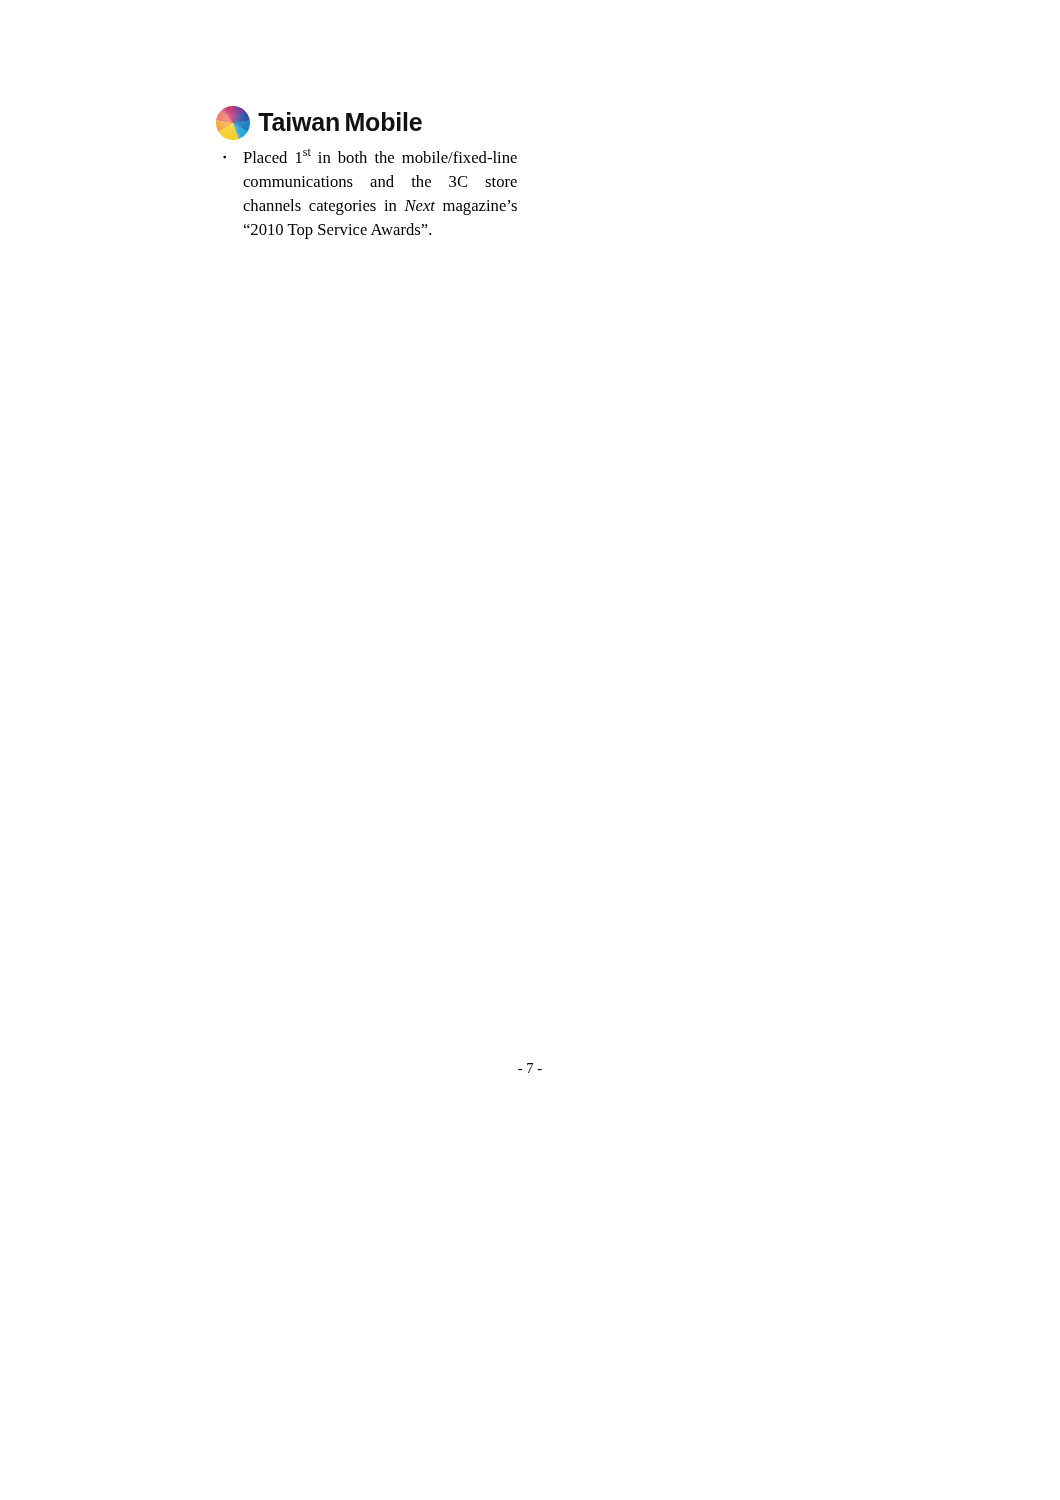Taiwan Mobile
Placed 1st in both the mobile/fixed-line communications and the 3C store channels categories in Next magazine’s “2010 Top Service Awards”.
- 7 -